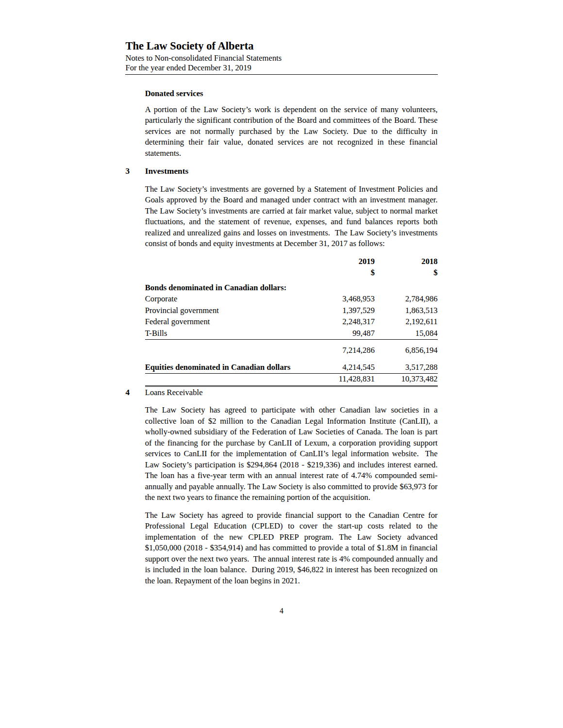The Law Society of Alberta
Notes to Non-consolidated Financial Statements
For the year ended December 31, 2019
Donated services
A portion of the Law Society’s work is dependent on the service of many volunteers, particularly the significant contribution of the Board and committees of the Board. These services are not normally purchased by the Law Society. Due to the difficulty in determining their fair value, donated services are not recognized in these financial statements.
3
Investments
The Law Society’s investments are governed by a Statement of Investment Policies and Goals approved by the Board and managed under contract with an investment manager. The Law Society’s investments are carried at fair market value, subject to normal market fluctuations, and the statement of revenue, expenses, and fund balances reports both realized and unrealized gains and losses on investments. The Law Society’s investments consist of bonds and equity investments at December 31, 2017 as follows:
| | | 2019 | 2018 |
| | | $ | $ |
| Bonds denominated in Canadian dollars: | | | |
| Corporate | | 3,468,953 | 2,784,986 |
| Provincial government | | 1,397,529 | 1,863,513 |
| Federal government | | 2,248,317 | 2,192,611 |
| T-Bills | | 99,487 | 15,084 |
| | | 7,214,286 | 6,856,194 |
| Equities denominated in Canadian dollars | | 4,214,545 | 3,517,288 |
| | | 11,428,831 | 10,373,482 |
4
Loans Receivable
The Law Society has agreed to participate with other Canadian law societies in a collective loan of $2 million to the Canadian Legal Information Institute (CanLII), a wholly-owned subsidiary of the Federation of Law Societies of Canada. The loan is part of the financing for the purchase by CanLII of Lexum, a corporation providing support services to CanLII for the implementation of CanLII’s legal information website. The Law Society’s participation is $294,864 (2018 - $219,336) and includes interest earned. The loan has a five-year term with an annual interest rate of 4.74% compounded semi-annually and payable annually. The Law Society is also committed to provide $63,973 for the next two years to finance the remaining portion of the acquisition.
The Law Society has agreed to provide financial support to the Canadian Centre for Professional Legal Education (CPLED) to cover the start-up costs related to the implementation of the new CPLED PREP program. The Law Society advanced $1,050,000 (2018 - $354,914) and has committed to provide a total of $1.8M in financial support over the next two years. The annual interest rate is 4% compounded annually and is included in the loan balance. During 2019, $46,822 in interest has been recognized on the loan. Repayment of the loan begins in 2021.
4